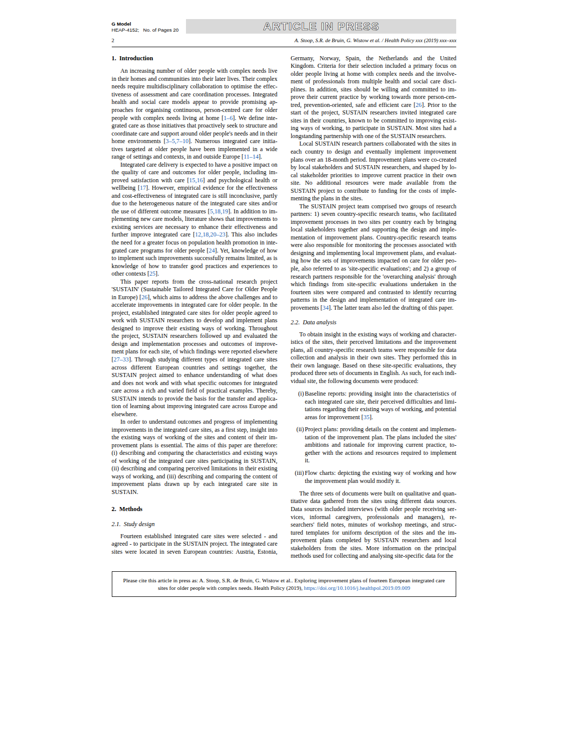G Model
HEAP-4152; No. of Pages 20
ARTICLE IN PRESS
2
A. Stoop, S.R. de Bruin, G. Wistow et al. / Health Policy xxx (2019) xxx–xxx
1. Introduction
An increasing number of older people with complex needs live in their homes and communities into their later lives. Their complex needs require multidisciplinary collaboration to optimise the effectiveness of assessment and care coordination processes. Integrated health and social care models appear to provide promising approaches for organising continuous, person-centred care for older people with complex needs living at home [1–6]. We define integrated care as those initiatives that proactively seek to structure and coordinate care and support around older people's needs and in their home environments [3–5,7–10]. Numerous integrated care initiatives targeted at older people have been implemented in a wide range of settings and contexts, in and outside Europe [11–14].
Integrated care delivery is expected to have a positive impact on the quality of care and outcomes for older people, including improved satisfaction with care [15,16] and psychological health or wellbeing [17]. However, empirical evidence for the effectiveness and cost-effectiveness of integrated care is still inconclusive, partly due to the heterogeneous nature of the integrated care sites and/or the use of different outcome measures [5,18,19]. In addition to implementing new care models, literature shows that improvements to existing services are necessary to enhance their effectiveness and further improve integrated care [12,18,20–23]. This also includes the need for a greater focus on population health promotion in integrated care programs for older people [24]. Yet, knowledge of how to implement such improvements successfully remains limited, as is knowledge of how to transfer good practices and experiences to other contexts [25].
This paper reports from the cross-national research project 'SUSTAIN' (Sustainable Tailored Integrated Care for Older People in Europe) [26], which aims to address the above challenges and to accelerate improvements in integrated care for older people. In the project, established integrated care sites for older people agreed to work with SUSTAIN researchers to develop and implement plans designed to improve their existing ways of working. Throughout the project, SUSTAIN researchers followed up and evaluated the design and implementation processes and outcomes of improvement plans for each site, of which findings were reported elsewhere [27–33]. Through studying different types of integrated care sites across different European countries and settings together, the SUSTAIN project aimed to enhance understanding of what does and does not work and with what specific outcomes for integrated care across a rich and varied field of practical examples. Thereby, SUSTAIN intends to provide the basis for the transfer and application of learning about improving integrated care across Europe and elsewhere.
In order to understand outcomes and progress of implementing improvements in the integrated care sites, as a first step, insight into the existing ways of working of the sites and content of their improvement plans is essential. The aims of this paper are therefore: (i) describing and comparing the characteristics and existing ways of working of the integrated care sites participating in SUSTAIN, (ii) describing and comparing perceived limitations in their existing ways of working, and (iii) describing and comparing the content of improvement plans drawn up by each integrated care site in SUSTAIN.
2. Methods
2.1. Study design
Fourteen established integrated care sites were selected - and agreed - to participate in the SUSTAIN project. The integrated care sites were located in seven European countries: Austria, Estonia, Germany, Norway, Spain, the Netherlands and the United Kingdom. Criteria for their selection included a primary focus on older people living at home with complex needs and the involvement of professionals from multiple health and social care disciplines. In addition, sites should be willing and committed to improve their current practice by working towards more person-centred, prevention-oriented, safe and efficient care [26]. Prior to the start of the project, SUSTAIN researchers invited integrated care sites in their countries, known to be committed to improving existing ways of working, to participate in SUSTAIN. Most sites had a longstanding partnership with one of the SUSTAIN researchers.
Local SUSTAIN research partners collaborated with the sites in each country to design and eventually implement improvement plans over an 18-month period. Improvement plans were co-created by local stakeholders and SUSTAIN researchers, and shaped by local stakeholder priorities to improve current practice in their own site. No additional resources were made available from the SUSTAIN project to contribute to funding for the costs of implementing the plans in the sites.
The SUSTAIN project team comprised two groups of research partners: 1) seven country-specific research teams, who facilitated improvement processes in two sites per country each by bringing local stakeholders together and supporting the design and implementation of improvement plans. Country-specific research teams were also responsible for monitoring the processes associated with designing and implementing local improvement plans, and evaluating how the sets of improvements impacted on care for older people, also referred to as 'site-specific evaluations'; and 2) a group of research partners responsible for the 'overarching analysis' through which findings from site-specific evaluations undertaken in the fourteen sites were compared and contrasted to identify recurring patterns in the design and implementation of integrated care improvements [34]. The latter team also led the drafting of this paper.
2.2. Data analysis
To obtain insight in the existing ways of working and characteristics of the sites, their perceived limitations and the improvement plans, all country-specific research teams were responsible for data collection and analysis in their own sites. They performed this in their own language. Based on these site-specific evaluations, they produced three sets of documents in English. As such, for each individual site, the following documents were produced:
Baseline reports: providing insight into the characteristics of each integrated care site, their perceived difficulties and limitations regarding their existing ways of working, and potential areas for improvement [35].
Project plans: providing details on the content and implementation of the improvement plan. The plans included the sites' ambitions and rationale for improving current practice, together with the actions and resources required to implement it.
Flow charts: depicting the existing way of working and how the improvement plan would modify it.
The three sets of documents were built on qualitative and quantitative data gathered from the sites using different data sources. Data sources included interviews (with older people receiving services, informal caregivers, professionals and managers), researchers' field notes, minutes of workshop meetings, and structured templates for uniform description of the sites and the improvement plans completed by SUSTAIN researchers and local stakeholders from the sites. More information on the principal methods used for collecting and analysing site-specific data for the
Please cite this article in press as: A. Stoop, S.R. de Bruin, G. Wistow et al.. Exploring improvement plans of fourteen European integrated care sites for older people with complex needs. Health Policy (2019), https://doi.org/10.1016/j.healthpol.2019.09.009